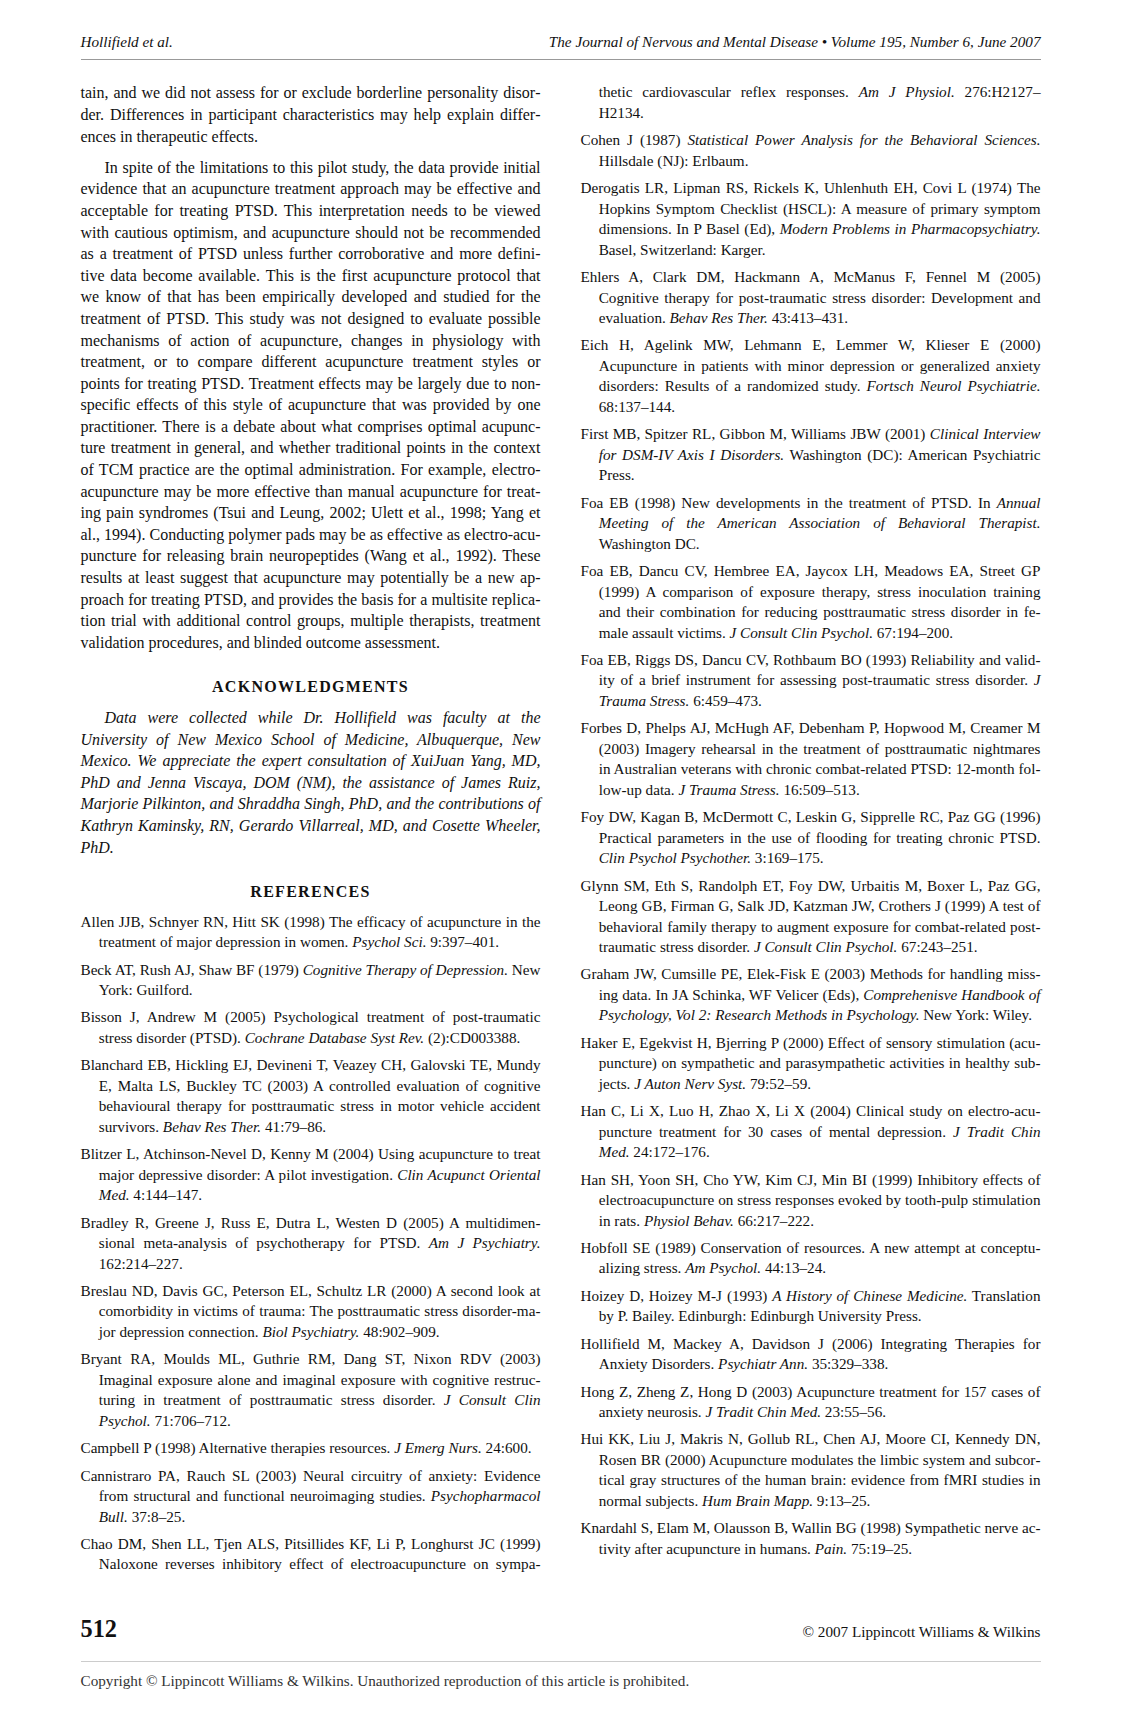Hollifield et al. The Journal of Nervous and Mental Disease • Volume 195, Number 6, June 2007
tain, and we did not assess for or exclude borderline personality disorder. Differences in participant characteristics may help explain differences in therapeutic effects.
In spite of the limitations to this pilot study, the data provide initial evidence that an acupuncture treatment approach may be effective and acceptable for treating PTSD. This interpretation needs to be viewed with cautious optimism, and acupuncture should not be recommended as a treatment of PTSD unless further corroborative and more definitive data become available. This is the first acupuncture protocol that we know of that has been empirically developed and studied for the treatment of PTSD. This study was not designed to evaluate possible mechanisms of action of acupuncture, changes in physiology with treatment, or to compare different acupuncture treatment styles or points for treating PTSD. Treatment effects may be largely due to nonspecific effects of this style of acupuncture that was provided by one practitioner. There is a debate about what comprises optimal acupuncture treatment in general, and whether traditional points in the context of TCM practice are the optimal administration. For example, electro-acupuncture may be more effective than manual acupuncture for treating pain syndromes (Tsui and Leung, 2002; Ulett et al., 1998; Yang et al., 1994). Conducting polymer pads may be as effective as electro-acupuncture for releasing brain neuropeptides (Wang et al., 1992). These results at least suggest that acupuncture may potentially be a new approach for treating PTSD, and provides the basis for a multisite replication trial with additional control groups, multiple therapists, treatment validation procedures, and blinded outcome assessment.
ACKNOWLEDGMENTS
Data were collected while Dr. Hollifield was faculty at the University of New Mexico School of Medicine, Albuquerque, New Mexico. We appreciate the expert consultation of XuiJuan Yang, MD, PhD and Jenna Viscaya, DOM (NM), the assistance of James Ruiz, Marjorie Pilkinton, and Shraddha Singh, PhD, and the contributions of Kathryn Kaminsky, RN, Gerardo Villarreal, MD, and Cosette Wheeler, PhD.
REFERENCES
Allen JJB, Schnyer RN, Hitt SK (1998) The efficacy of acupuncture in the treatment of major depression in women. Psychol Sci. 9:397–401.
Beck AT, Rush AJ, Shaw BF (1979) Cognitive Therapy of Depression. New York: Guilford.
Bisson J, Andrew M (2005) Psychological treatment of post-traumatic stress disorder (PTSD). Cochrane Database Syst Rev. (2):CD003388.
Blanchard EB, Hickling EJ, Devineni T, Veazey CH, Galovski TE, Mundy E, Malta LS, Buckley TC (2003) A controlled evaluation of cognitive behavioural therapy for posttraumatic stress in motor vehicle accident survivors. Behav Res Ther. 41:79–86.
Blitzer L, Atchinson-Nevel D, Kenny M (2004) Using acupuncture to treat major depressive disorder: A pilot investigation. Clin Acupunct Oriental Med. 4:144–147.
Bradley R, Greene J, Russ E, Dutra L, Westen D (2005) A multidimensional meta-analysis of psychotherapy for PTSD. Am J Psychiatry. 162:214–227.
Breslau ND, Davis GC, Peterson EL, Schultz LR (2000) A second look at comorbidity in victims of trauma: The posttraumatic stress disorder-major depression connection. Biol Psychiatry. 48:902–909.
Bryant RA, Moulds ML, Guthrie RM, Dang ST, Nixon RDV (2003) Imaginal exposure alone and imaginal exposure with cognitive restructuring in treatment of posttraumatic stress disorder. J Consult Clin Psychol. 71:706–712.
Campbell P (1998) Alternative therapies resources. J Emerg Nurs. 24:600.
Cannistraro PA, Rauch SL (2003) Neural circuitry of anxiety: Evidence from structural and functional neuroimaging studies. Psychopharmacol Bull. 37:8–25.
Chao DM, Shen LL, Tjen ALS, Pitsillides KF, Li P, Longhurst JC (1999) Naloxone reverses inhibitory effect of electroacupuncture on sympathetic cardiovascular reflex responses. Am J Physiol. 276:H2127–H2134.
Cohen J (1987) Statistical Power Analysis for the Behavioral Sciences. Hillsdale (NJ): Erlbaum.
Derogatis LR, Lipman RS, Rickels K, Uhlenhuth EH, Covi L (1974) The Hopkins Symptom Checklist (HSCL): A measure of primary symptom dimensions. In P Basel (Ed), Modern Problems in Pharmacopsychiatry. Basel, Switzerland: Karger.
Ehlers A, Clark DM, Hackmann A, McManus F, Fennel M (2005) Cognitive therapy for post-traumatic stress disorder: Development and evaluation. Behav Res Ther. 43:413–431.
Eich H, Agelink MW, Lehmann E, Lemmer W, Klieser E (2000) Acupuncture in patients with minor depression or generalized anxiety disorders: Results of a randomized study. Fortsch Neurol Psychiatrie. 68:137–144.
First MB, Spitzer RL, Gibbon M, Williams JBW (2001) Clinical Interview for DSM-IV Axis I Disorders. Washington (DC): American Psychiatric Press.
Foa EB (1998) New developments in the treatment of PTSD. In Annual Meeting of the American Association of Behavioral Therapist. Washington DC.
Foa EB, Dancu CV, Hembree EA, Jaycox LH, Meadows EA, Street GP (1999) A comparison of exposure therapy, stress inoculation training and their combination for reducing posttraumatic stress disorder in female assault victims. J Consult Clin Psychol. 67:194–200.
Foa EB, Riggs DS, Dancu CV, Rothbaum BO (1993) Reliability and validity of a brief instrument for assessing post-traumatic stress disorder. J Trauma Stress. 6:459–473.
Forbes D, Phelps AJ, McHugh AF, Debenham P, Hopwood M, Creamer M (2003) Imagery rehearsal in the treatment of posttraumatic nightmares in Australian veterans with chronic combat-related PTSD: 12-month follow-up data. J Trauma Stress. 16:509–513.
Foy DW, Kagan B, McDermott C, Leskin G, Sipprelle RC, Paz GG (1996) Practical parameters in the use of flooding for treating chronic PTSD. Clin Psychol Psychother. 3:169–175.
Glynn SM, Eth S, Randolph ET, Foy DW, Urbaitis M, Boxer L, Paz GG, Leong GB, Firman G, Salk JD, Katzman JW, Crothers J (1999) A test of behavioral family therapy to augment exposure for combat-related posttraumatic stress disorder. J Consult Clin Psychol. 67:243–251.
Graham JW, Cumsille PE, Elek-Fisk E (2003) Methods for handling missing data. In JA Schinka, WF Velicer (Eds), Comprehenisve Handbook of Psychology, Vol 2: Research Methods in Psychology. New York: Wiley.
Haker E, Egekvist H, Bjerring P (2000) Effect of sensory stimulation (acupuncture) on sympathetic and parasympathetic activities in healthy subjects. J Auton Nerv Syst. 79:52–59.
Han C, Li X, Luo H, Zhao X, Li X (2004) Clinical study on electro-acupuncture treatment for 30 cases of mental depression. J Tradit Chin Med. 24:172–176.
Han SH, Yoon SH, Cho YW, Kim CJ, Min BI (1999) Inhibitory effects of electroacupuncture on stress responses evoked by tooth-pulp stimulation in rats. Physiol Behav. 66:217–222.
Hobfoll SE (1989) Conservation of resources. A new attempt at conceptualizing stress. Am Psychol. 44:13–24.
Hoizey D, Hoizey M-J (1993) A History of Chinese Medicine. Translation by P. Bailey. Edinburgh: Edinburgh University Press.
Hollifield M, Mackey A, Davidson J (2006) Integrating Therapies for Anxiety Disorders. Psychiatr Ann. 35:329–338.
Hong Z, Zheng Z, Hong D (2003) Acupuncture treatment for 157 cases of anxiety neurosis. J Tradit Chin Med. 23:55–56.
Hui KK, Liu J, Makris N, Gollub RL, Chen AJ, Moore CI, Kennedy DN, Rosen BR (2000) Acupuncture modulates the limbic system and subcortical gray structures of the human brain: evidence from fMRI studies in normal subjects. Hum Brain Mapp. 9:13–25.
Knardahl S, Elam M, Olausson B, Wallin BG (1998) Sympathetic nerve activity after acupuncture in humans. Pain. 75:19–25.
512 © 2007 Lippincott Williams & Wilkins
Copyright © Lippincott Williams & Wilkins. Unauthorized reproduction of this article is prohibited.